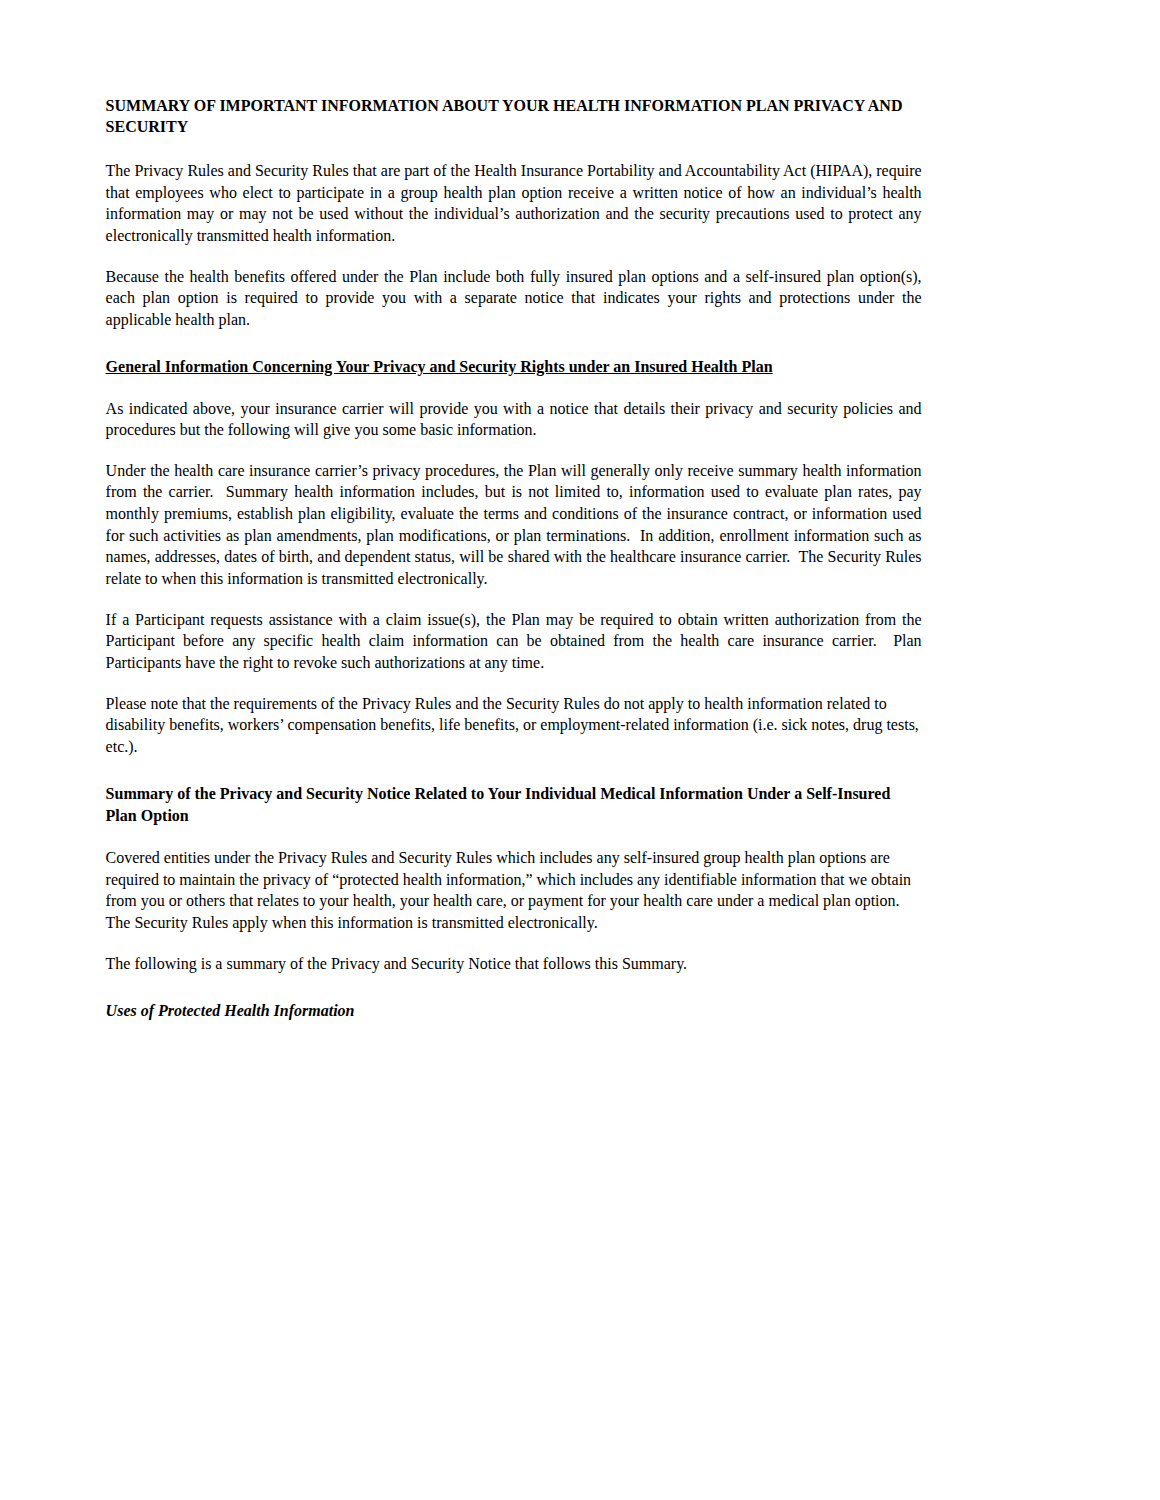Summary of Important Information About Your Health Information Plan Privacy and Security
The Privacy Rules and Security Rules that are part of the Health Insurance Portability and Accountability Act (HIPAA), require that employees who elect to participate in a group health plan option receive a written notice of how an individual’s health information may or may not be used without the individual’s authorization and the security precautions used to protect any electronically transmitted health information.
Because the health benefits offered under the Plan include both fully insured plan options and a self-insured plan option(s), each plan option is required to provide you with a separate notice that indicates your rights and protections under the applicable health plan.
General Information Concerning Your Privacy and Security Rights under an Insured Health Plan
As indicated above, your insurance carrier will provide you with a notice that details their privacy and security policies and procedures but the following will give you some basic information.
Under the health care insurance carrier’s privacy procedures, the Plan will generally only receive summary health information from the carrier. Summary health information includes, but is not limited to, information used to evaluate plan rates, pay monthly premiums, establish plan eligibility, evaluate the terms and conditions of the insurance contract, or information used for such activities as plan amendments, plan modifications, or plan terminations. In addition, enrollment information such as names, addresses, dates of birth, and dependent status, will be shared with the healthcare insurance carrier. The Security Rules relate to when this information is transmitted electronically.
If a Participant requests assistance with a claim issue(s), the Plan may be required to obtain written authorization from the Participant before any specific health claim information can be obtained from the health care insurance carrier. Plan Participants have the right to revoke such authorizations at any time.
Please note that the requirements of the Privacy Rules and the Security Rules do not apply to health information related to disability benefits, workers’ compensation benefits, life benefits, or employment-related information (i.e. sick notes, drug tests, etc.).
Summary of the Privacy and Security Notice Related to Your Individual Medical Information Under a Self-Insured Plan Option
Covered entities under the Privacy Rules and Security Rules which includes any self-insured group health plan options are required to maintain the privacy of “protected health information,” which includes any identifiable information that we obtain from you or others that relates to your health, your health care, or payment for your health care under a medical plan option. The Security Rules apply when this information is transmitted electronically.
The following is a summary of the Privacy and Security Notice that follows this Summary.
Uses of Protected Health Information